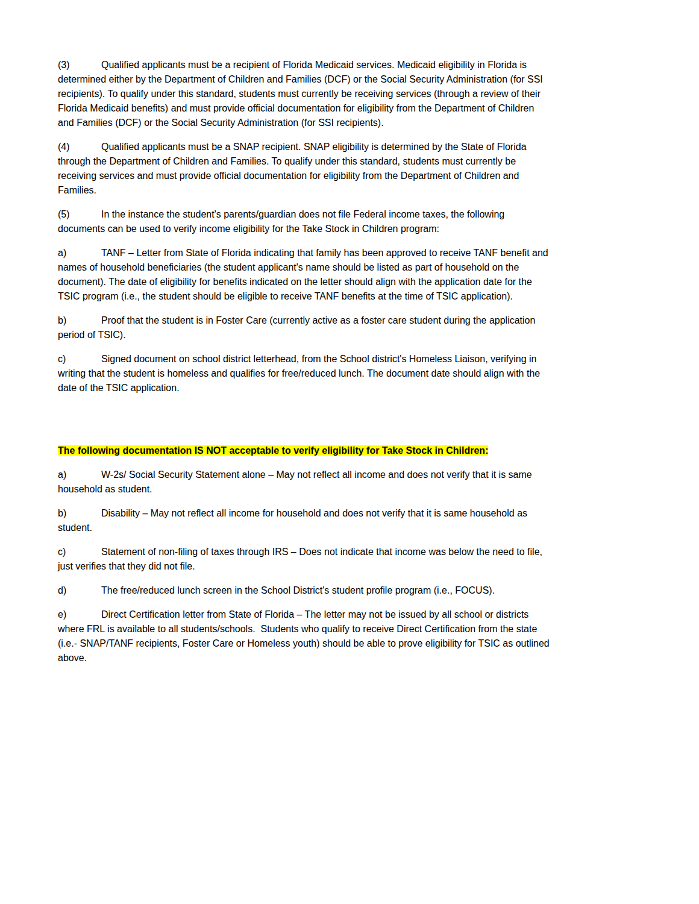(3) Qualified applicants must be a recipient of Florida Medicaid services. Medicaid eligibility in Florida is determined either by the Department of Children and Families (DCF) or the Social Security Administration (for SSI recipients). To qualify under this standard, students must currently be receiving services (through a review of their Florida Medicaid benefits) and must provide official documentation for eligibility from the Department of Children and Families (DCF) or the Social Security Administration (for SSI recipients).
(4) Qualified applicants must be a SNAP recipient. SNAP eligibility is determined by the State of Florida through the Department of Children and Families. To qualify under this standard, students must currently be receiving services and must provide official documentation for eligibility from the Department of Children and Families.
(5) In the instance the student's parents/guardian does not file Federal income taxes, the following documents can be used to verify income eligibility for the Take Stock in Children program:
a) TANF – Letter from State of Florida indicating that family has been approved to receive TANF benefit and names of household beneficiaries (the student applicant's name should be listed as part of household on the document). The date of eligibility for benefits indicated on the letter should align with the application date for the TSIC program (i.e., the student should be eligible to receive TANF benefits at the time of TSIC application).
b) Proof that the student is in Foster Care (currently active as a foster care student during the application period of TSIC).
c) Signed document on school district letterhead, from the School district's Homeless Liaison, verifying in writing that the student is homeless and qualifies for free/reduced lunch. The document date should align with the date of the TSIC application.
The following documentation IS NOT acceptable to verify eligibility for Take Stock in Children:
a) W-2s/ Social Security Statement alone – May not reflect all income and does not verify that it is same household as student.
b) Disability – May not reflect all income for household and does not verify that it is same household as student.
c) Statement of non-filing of taxes through IRS – Does not indicate that income was below the need to file, just verifies that they did not file.
d) The free/reduced lunch screen in the School District's student profile program (i.e., FOCUS).
e) Direct Certification letter from State of Florida – The letter may not be issued by all school or districts where FRL is available to all students/schools. Students who qualify to receive Direct Certification from the state (i.e.- SNAP/TANF recipients, Foster Care or Homeless youth) should be able to prove eligibility for TSIC as outlined above.